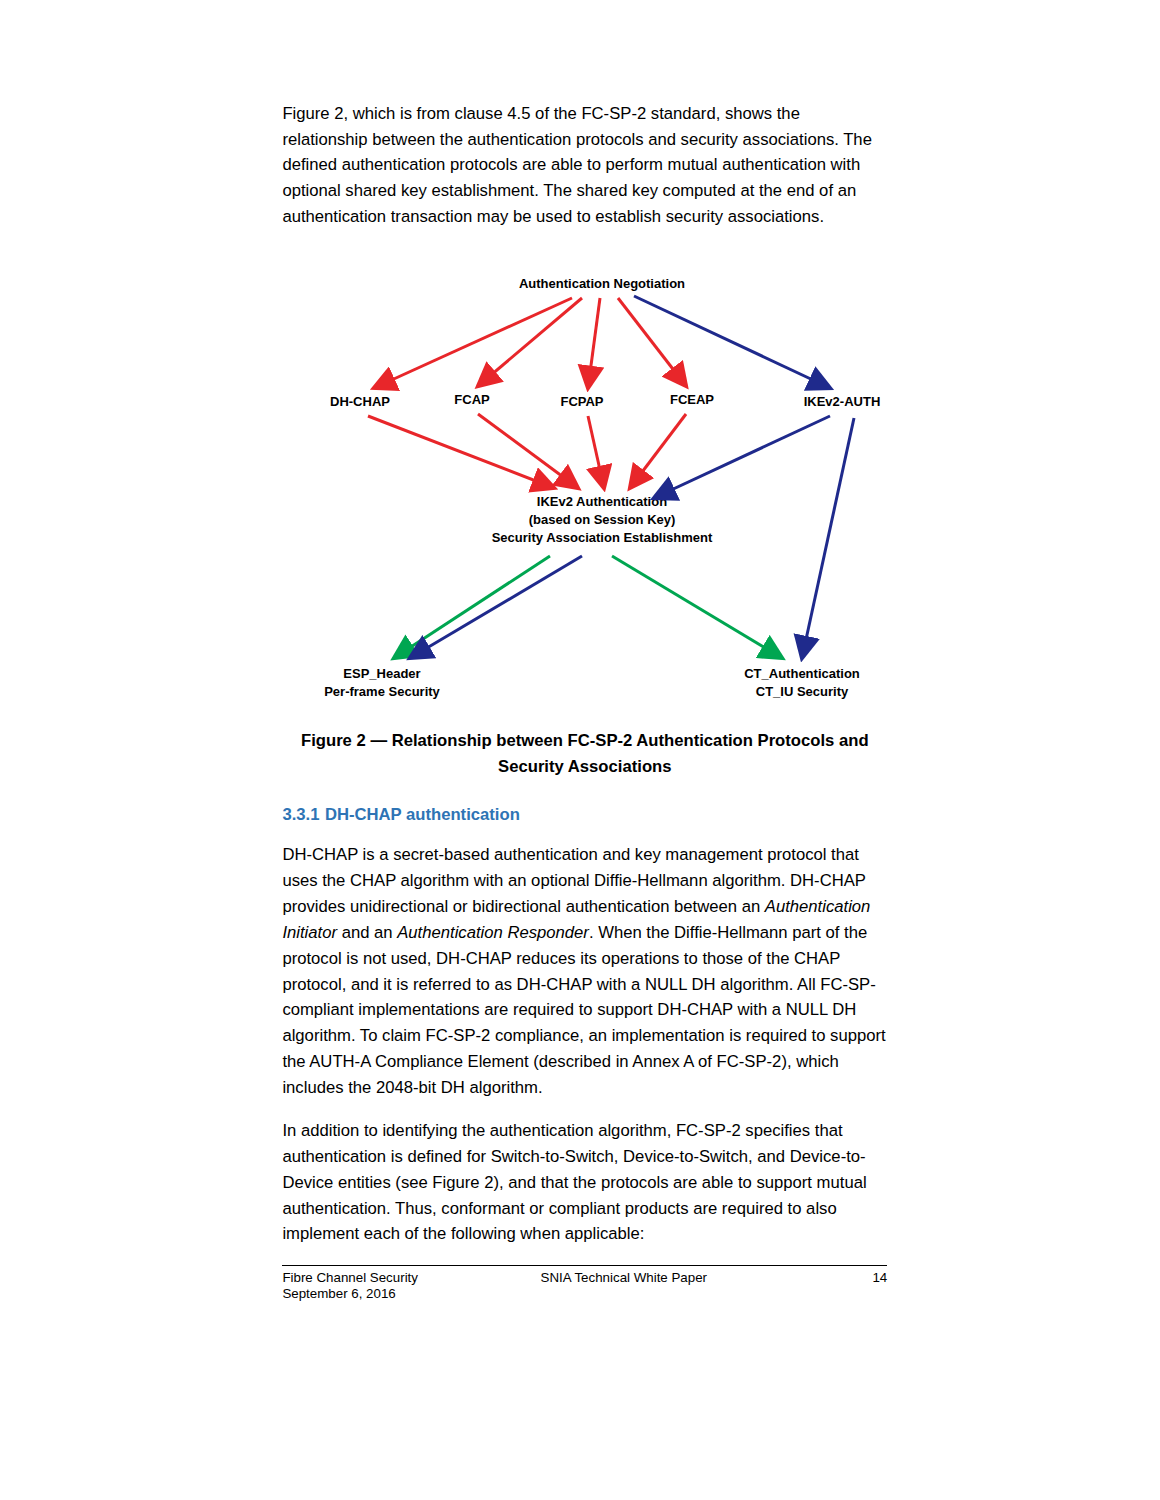Figure 2, which is from clause 4.5 of the FC-SP-2 standard, shows the relationship between the authentication protocols and security associations. The defined authentication protocols are able to perform mutual authentication with optional shared key establishment. The shared key computed at the end of an authentication transaction may be used to establish security associations.
Authentication Negotiation DH-CHAP FCAP FCPAP FCEAP IKEv2-AUTH IKEv2 Authentication (based on Session Key) Security Association Establishment ESP_Header Per-frame Security CT_Authentication CT_IU Security
Figure 2 — Relationship between FC-SP-2 Authentication Protocols and Security Associations
3.3.1 DH-CHAP authentication
DH-CHAP is a secret-based authentication and key management protocol that uses the CHAP algorithm with an optional Diffie-Hellmann algorithm. DH-CHAP provides unidirectional or bidirectional authentication between an Authentication Initiator and an Authentication Responder. When the Diffie-Hellmann part of the protocol is not used, DH-CHAP reduces its operations to those of the CHAP protocol, and it is referred to as DH-CHAP with a NULL DH algorithm. All FC-SP-compliant implementations are required to support DH-CHAP with a NULL DH algorithm. To claim FC-SP-2 compliance, an implementation is required to support the AUTH-A Compliance Element (described in Annex A of FC-SP-2), which includes the 2048-bit DH algorithm.
In addition to identifying the authentication algorithm, FC-SP-2 specifies that authentication is defined for Switch-to-Switch, Device-to-Switch, and Device-to-Device entities (see Figure 2), and that the protocols are able to support mutual authentication. Thus, conformant or compliant products are required to also implement each of the following when applicable:
Fibre Channel Security SNIA Technical White Paper 14
September 6, 2016